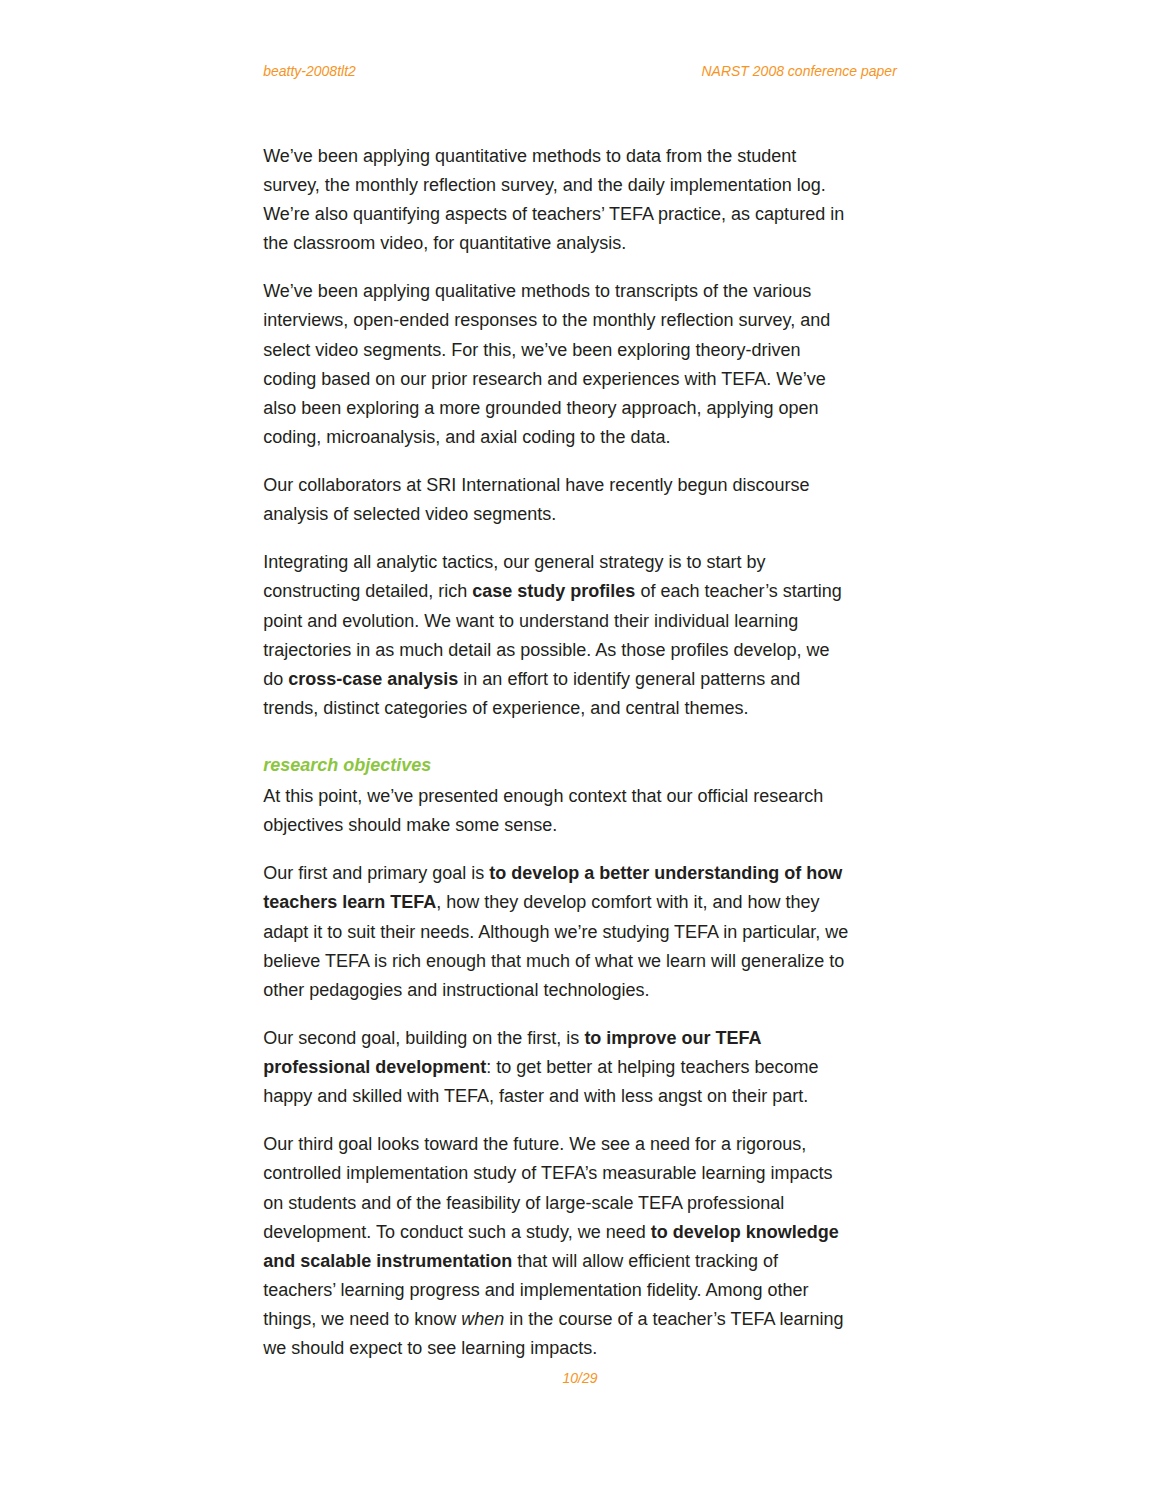beatty-2008tlt2 NARST 2008 conference paper
We’ve been applying quantitative methods to data from the student survey, the monthly reflection survey, and the daily implementation log. We’re also quantifying aspects of teachers’ TEFA practice, as captured in the classroom video, for quantitative analysis.
We’ve been applying qualitative methods to transcripts of the various interviews, open-ended responses to the monthly reflection survey, and select video segments. For this, we’ve been exploring theory-driven coding based on our prior research and experiences with TEFA. We’ve also been exploring a more grounded theory approach, applying open coding, microanalysis, and axial coding to the data.
Our collaborators at SRI International have recently begun discourse analysis of selected video segments.
Integrating all analytic tactics, our general strategy is to start by constructing detailed, rich case study profiles of each teacher’s starting point and evolution. We want to understand their individual learning trajectories in as much detail as possible. As those profiles develop, we do cross-case analysis in an effort to identify general patterns and trends, distinct categories of experience, and central themes.
research objectives
At this point, we’ve presented enough context that our official research objectives should make some sense.
Our first and primary goal is to develop a better understanding of how teachers learn TEFA, how they develop comfort with it, and how they adapt it to suit their needs. Although we’re studying TEFA in particular, we believe TEFA is rich enough that much of what we learn will generalize to other pedagogies and instructional technologies.
Our second goal, building on the first, is to improve our TEFA professional development: to get better at helping teachers become happy and skilled with TEFA, faster and with less angst on their part.
Our third goal looks toward the future. We see a need for a rigorous, controlled implementation study of TEFA’s measurable learning impacts on students and of the feasibility of large-scale TEFA professional development. To conduct such a study, we need to develop knowledge and scalable instrumentation that will allow efficient tracking of teachers’ learning progress and implementation fidelity. Among other things, we need to know when in the course of a teacher’s TEFA learning we should expect to see learning impacts.
10/29